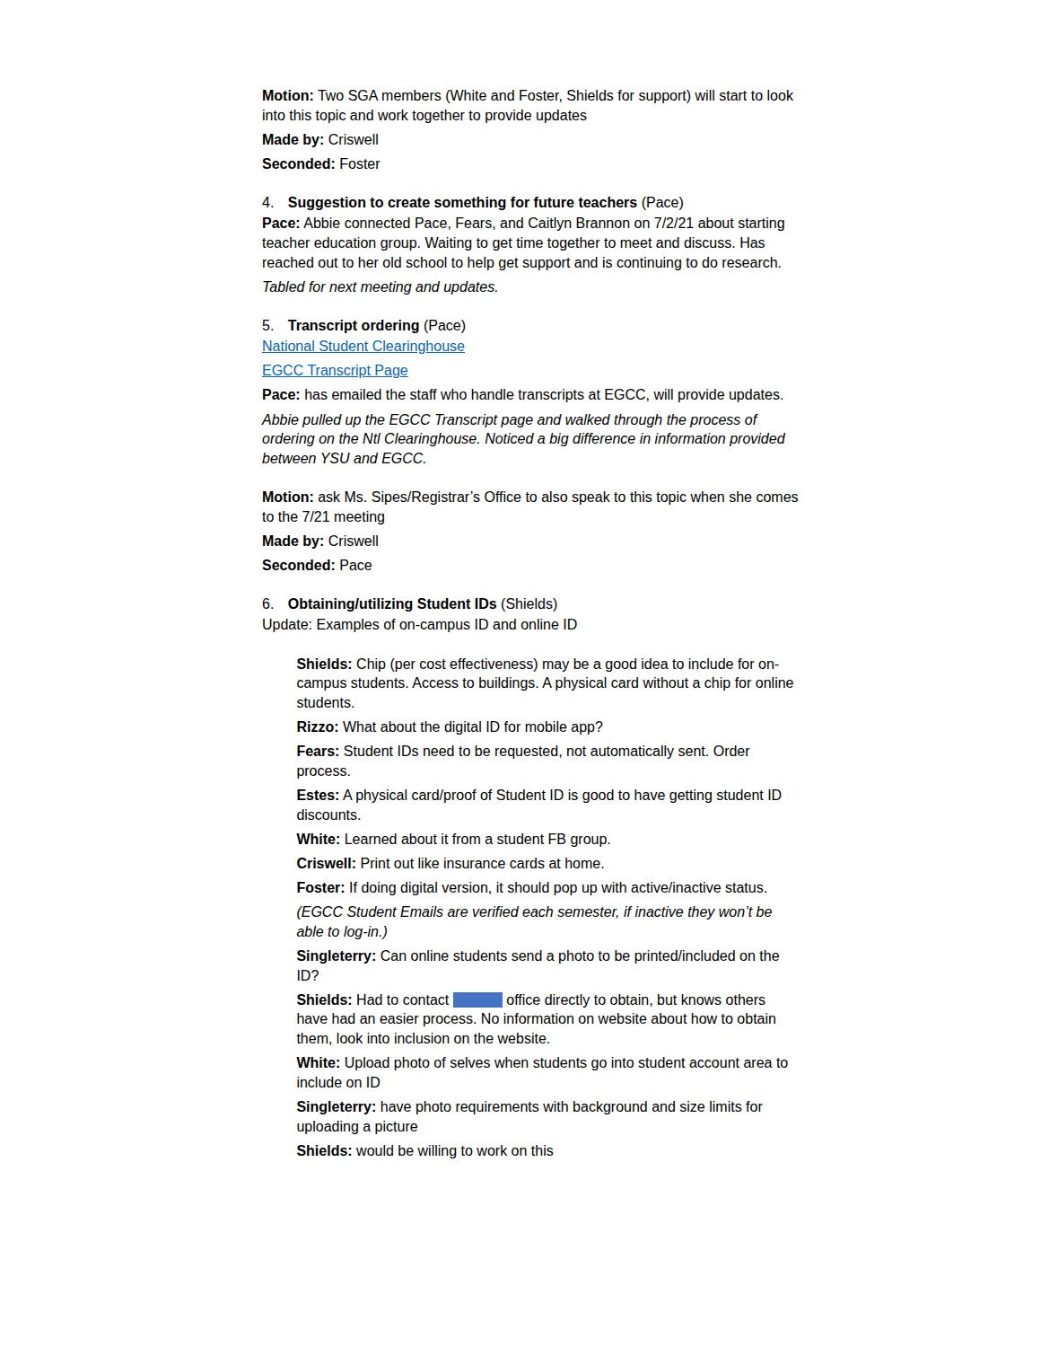Motion: Two SGA members (White and Foster, Shields for support) will start to look into this topic and work together to provide updates
Made by: Criswell
Seconded: Foster
4. Suggestion to create something for future teachers (Pace)
Pace: Abbie connected Pace, Fears, and Caitlyn Brannon on 7/2/21 about starting teacher education group. Waiting to get time together to meet and discuss. Has reached out to her old school to help get support and is continuing to do research.
Tabled for next meeting and updates.
5. Transcript ordering (Pace)
National Student Clearinghouse
EGCC Transcript Page
Pace: has emailed the staff who handle transcripts at EGCC, will provide updates.
Abbie pulled up the EGCC Transcript page and walked through the process of ordering on the Ntl Clearinghouse. Noticed a big difference in information provided between YSU and EGCC.
Motion: ask Ms. Sipes/Registrar’s Office to also speak to this topic when she comes to the 7/21 meeting
Made by: Criswell
Seconded: Pace
6. Obtaining/utilizing Student IDs (Shields)
Update: Examples of on-campus ID and online ID
Shields: Chip (per cost effectiveness) may be a good idea to include for on-campus students. Access to buildings. A physical card without a chip for online students.
Rizzo: What about the digital ID for mobile app?
Fears: Student IDs need to be requested, not automatically sent. Order process.
Estes: A physical card/proof of Student ID is good to have getting student ID discounts.
White: Learned about it from a student FB group.
Criswell: Print out like insurance cards at home.
Foster: If doing digital version, it should pop up with active/inactive status.
(EGCC Student Emails are verified each semester, if inactive they won’t be able to log-in.)
Singleterry: Can online students send a photo to be printed/included on the ID?
Shields: Had to contact security office directly to obtain, but knows others have had an easier process. No information on website about how to obtain them, look into inclusion on the website.
White: Upload photo of selves when students go into student account area to include on ID
Singleterry: have photo requirements with background and size limits for uploading a picture
Shields: would be willing to work on this